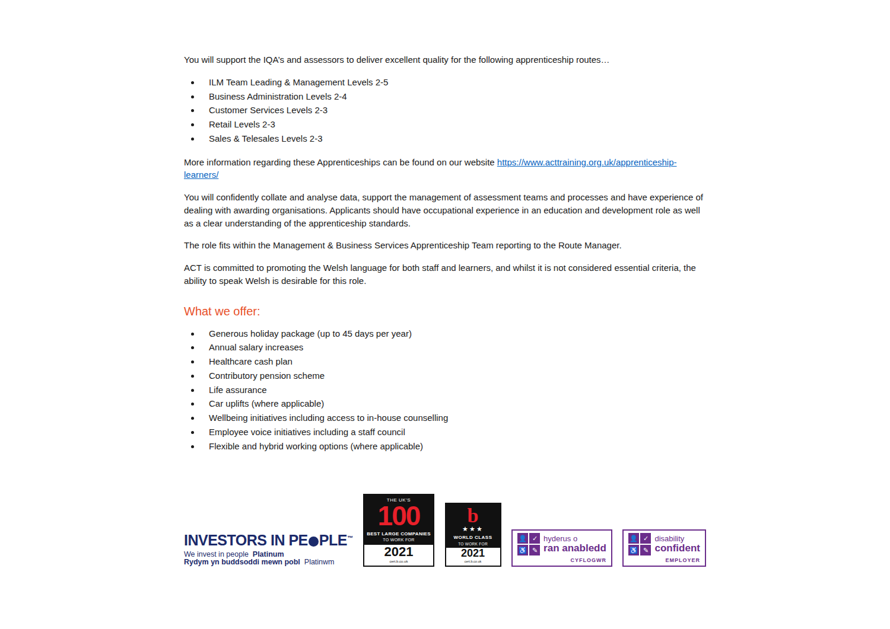You will support the IQA’s and assessors to deliver excellent quality for the following apprenticeship routes…
ILM Team Leading & Management Levels 2-5
Business Administration Levels 2-4
Customer Services Levels 2-3
Retail Levels 2-3
Sales & Telesales Levels 2-3
More information regarding these Apprenticeships can be found on our website https://www.acttraining.org.uk/apprenticeship-learners/
You will confidently collate and analyse data, support the management of assessment teams and processes and have experience of dealing with awarding organisations. Applicants should have occupational experience in an education and development role as well as a clear understanding of the apprenticeship standards.
The role fits within the Management & Business Services Apprenticeship Team reporting to the Route Manager.
ACT is committed to promoting the Welsh language for both staff and learners, and whilst it is not considered essential criteria, the ability to speak Welsh is desirable for this role.
What we offer:
Generous holiday package (up to 45 days per year)
Annual salary increases
Healthcare cash plan
Contributory pension scheme
Life assurance
Car uplifts (where applicable)
Wellbeing initiatives including access to in-house counselling
Employee voice initiatives including a staff council
Flexible and hybrid working options (where applicable)
INVESTORS IN PE PLE™
We invest in people Platinum
Rydym yn buddsoddi mewn pobl Platinwm
THE UK'S
100
BEST LARGE COMPANIES
TO WORK FOR
2021
cert.b.co.uk
b
★★★
WORLD CLASS
TO WORK FOR
2021
cert.b.co.uk
👤
✓
♿
✎
hyderus o
ran anabledd
CYFLOGWR
👤
✓
♿
✎
disability
confident
EMPLOYER